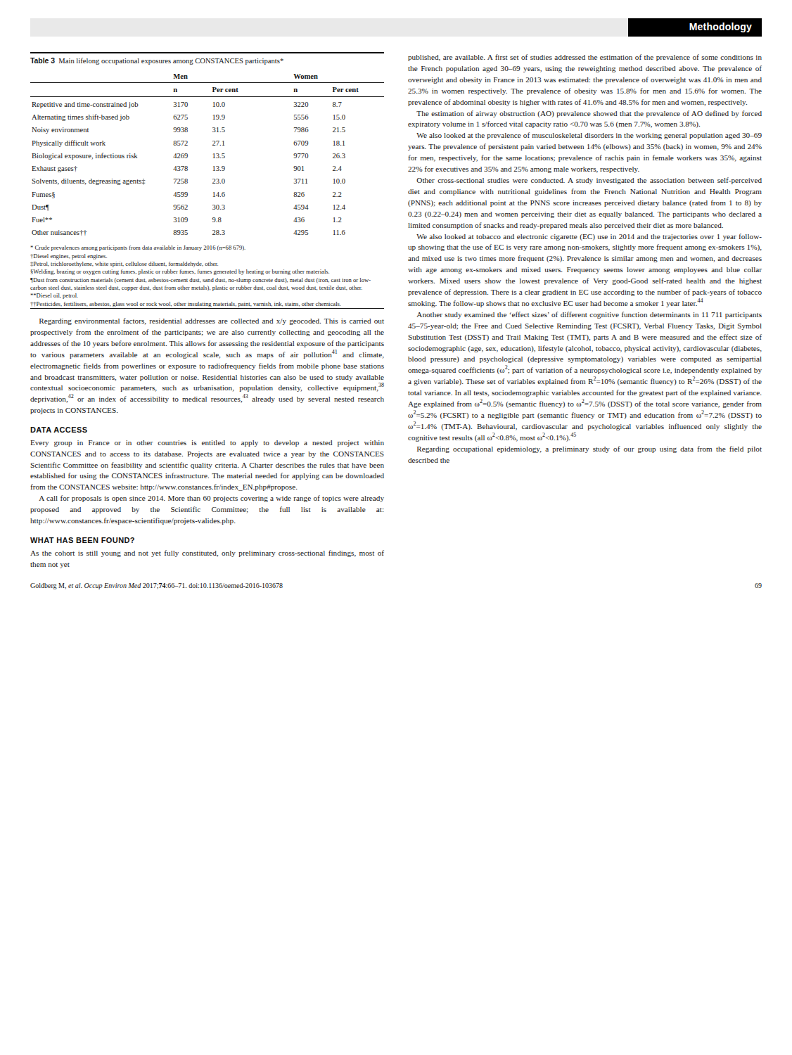Methodology
Table 3 Main lifelong occupational exposures among CONSTANCES participants*
| | Men | | Women |
| --- | --- | --- | --- |
| | n | Per cent | | n | Per cent |
| Repetitive and time-constrained job | 3170 | 10.0 | | 3220 | 8.7 |
| Alternating times shift-based job | 6275 | 19.9 | | 5556 | 15.0 |
| Noisy environment | 9938 | 31.5 | | 7986 | 21.5 |
| Physically difficult work | 8572 | 27.1 | | 6709 | 18.1 |
| Biological exposure, infectious risk | 4269 | 13.5 | | 9770 | 26.3 |
| Exhaust gases† | 4378 | 13.9 | | 901 | 2.4 |
| Solvents, diluents, degreasing agents‡ | 7258 | 23.0 | | 3711 | 10.0 |
| Fumes§ | 4599 | 14.6 | | 826 | 2.2 |
| Dust¶ | 9562 | 30.3 | | 4594 | 12.4 |
| Fuel** | 3109 | 9.8 | | 436 | 1.2 |
| Other nuisances†† | 8935 | 28.3 | | 4295 | 11.6 |
* Crude prevalences among participants from data available in January 2016 (n=68 679).
†Diesel engines, petrol engines.
‡Petrol, trichloroethylene, white spirit, cellulose diluent, formaldehyde, other.
§Welding, brazing or oxygen cutting fumes, plastic or rubber fumes, fumes generated by heating or burning other materials.
¶Dust from construction materials (cement dust, asbestos-cement dust, sand dust, no-slump concrete dust), metal dust (iron, cast iron or low-carbon steel dust, stainless steel dust, copper dust, dust from other metals), plastic or rubber dust, coal dust, wood dust, textile dust, other.
**Diesel oil, petrol.
††Pesticides, fertilisers, asbestos, glass wool or rock wool, other insulating materials, paint, varnish, ink, stains, other chemicals.
Regarding environmental factors, residential addresses are collected and x/y geocoded. This is carried out prospectively from the enrolment of the participants; we are also currently collecting and geocoding all the addresses of the 10 years before enrolment. This allows for assessing the residential exposure of the participants to various parameters available at an ecological scale, such as maps of air pollution41 and climate, electromagnetic fields from powerlines or exposure to radiofrequency fields from mobile phone base stations and broadcast transmitters, water pollution or noise. Residential histories can also be used to study available contextual socioeconomic parameters, such as urbanisation, population density, collective equipment,38 deprivation,42 or an index of accessibility to medical resources,43 already used by several nested research projects in CONSTANCES.
Data access
Every group in France or in other countries is entitled to apply to develop a nested project within CONSTANCES and to access to its database. Projects are evaluated twice a year by the CONSTANCES Scientific Committee on feasibility and scientific quality criteria. A Charter describes the rules that have been established for using the CONSTANCES infrastructure. The material needed for applying can be downloaded from the CONSTANCES website: http://www.constances.fr/index_EN.php#propose.
A call for proposals is open since 2014. More than 60 projects covering a wide range of topics were already proposed and approved by the Scientific Committee; the full list is available at: http://www.constances.fr/espace-scientifique/projets-valides.php.
What has been found?
As the cohort is still young and not yet fully constituted, only preliminary cross-sectional findings, most of them not yet
published, are available. A first set of studies addressed the estimation of the prevalence of some conditions in the French population aged 30–69 years, using the reweighting method described above. The prevalence of overweight and obesity in France in 2013 was estimated: the prevalence of overweight was 41.0% in men and 25.3% in women respectively. The prevalence of obesity was 15.8% for men and 15.6% for women. The prevalence of abdominal obesity is higher with rates of 41.6% and 48.5% for men and women, respectively.
The estimation of airway obstruction (AO) prevalence showed that the prevalence of AO defined by forced expiratory volume in 1 s/forced vital capacity ratio <0.70 was 5.6 (men 7.7%, women 3.8%).
We also looked at the prevalence of musculoskeletal disorders in the working general population aged 30–69 years. The prevalence of persistent pain varied between 14% (elbows) and 35% (back) in women, 9% and 24% for men, respectively, for the same locations; prevalence of rachis pain in female workers was 35%, against 22% for executives and 35% and 25% among male workers, respectively.
Other cross-sectional studies were conducted. A study investigated the association between self-perceived diet and compliance with nutritional guidelines from the French National Nutrition and Health Program (PNNS); each additional point at the PNNS score increases perceived dietary balance (rated from 1 to 8) by 0.23 (0.22–0.24) men and women perceiving their diet as equally balanced. The participants who declared a limited consumption of snacks and ready-prepared meals also perceived their diet as more balanced.
We also looked at tobacco and electronic cigarette (EC) use in 2014 and the trajectories over 1 year follow-up showing that the use of EC is very rare among non-smokers, slightly more frequent among ex-smokers 1%), and mixed use is two times more frequent (2%). Prevalence is similar among men and women, and decreases with age among ex-smokers and mixed users. Frequency seems lower among employees and blue collar workers. Mixed users show the lowest prevalence of Very good-Good self-rated health and the highest prevalence of depression. There is a clear gradient in EC use according to the number of pack-years of tobacco smoking. The follow-up shows that no exclusive EC user had become a smoker 1 year later.44
Another study examined the ‘effect sizes’ of different cognitive function determinants in 11 711 participants 45–75-year-old; the Free and Cued Selective Reminding Test (FCSRT), Verbal Fluency Tasks, Digit Symbol Substitution Test (DSST) and Trail Making Test (TMT), parts A and B were measured and the effect size of sociodemographic (age, sex, education), lifestyle (alcohol, tobacco, physical activity), cardiovascular (diabetes, blood pressure) and psychological (depressive symptomatology) variables were computed as semipartial omega-squared coefficients (ω2; part of variation of a neuropsychological score i.e, independently explained by a given variable). These set of variables explained from R2=10% (semantic fluency) to R2=26% (DSST) of the total variance. In all tests, sociodemographic variables accounted for the greatest part of the explained variance. Age explained from ω2=0.5% (semantic fluency) to ω2=7.5% (DSST) of the total score variance, gender from ω2=5.2% (FCSRT) to a negligible part (semantic fluency or TMT) and education from ω2=7.2% (DSST) to ω2=1.4% (TMT-A). Behavioural, cardiovascular and psychological variables influenced only slightly the cognitive test results (all ω2<0.8%, most ω2<0.1%).45
Regarding occupational epidemiology, a preliminary study of our group using data from the field pilot described the
Goldberg M, et al. Occup Environ Med 2017;74:66–71. doi:10.1136/oemed-2016-103678
69